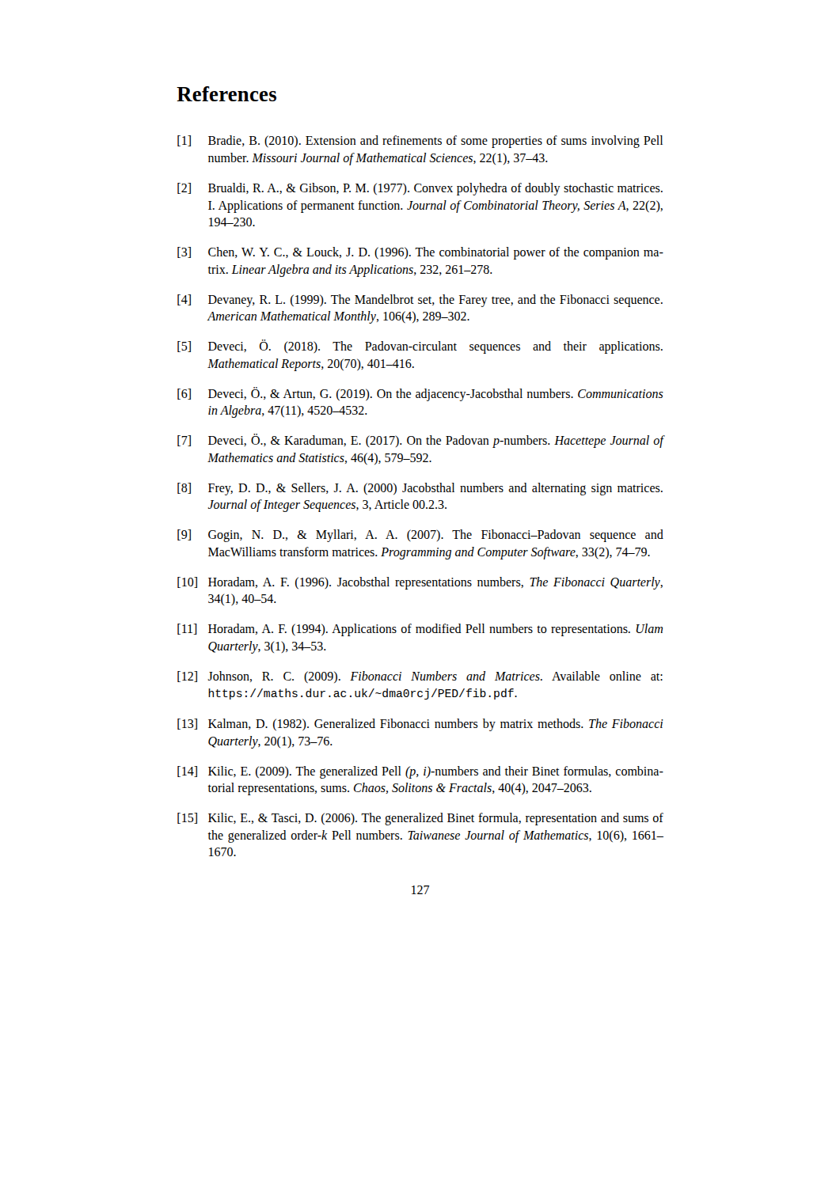References
[1] Bradie, B. (2010). Extension and refinements of some properties of sums involving Pell number. Missouri Journal of Mathematical Sciences, 22(1), 37–43.
[2] Brualdi, R. A., & Gibson, P. M. (1977). Convex polyhedra of doubly stochastic matrices. I. Applications of permanent function. Journal of Combinatorial Theory, Series A, 22(2), 194–230.
[3] Chen, W. Y. C., & Louck, J. D. (1996). The combinatorial power of the companion matrix. Linear Algebra and its Applications, 232, 261–278.
[4] Devaney, R. L. (1999). The Mandelbrot set, the Farey tree, and the Fibonacci sequence. American Mathematical Monthly, 106(4), 289–302.
[5] Deveci, Ö. (2018). The Padovan-circulant sequences and their applications. Mathematical Reports, 20(70), 401–416.
[6] Deveci, Ö., & Artun, G. (2019). On the adjacency-Jacobsthal numbers. Communications in Algebra, 47(11), 4520–4532.
[7] Deveci, Ö., & Karaduman, E. (2017). On the Padovan p-numbers. Hacettepe Journal of Mathematics and Statistics, 46(4), 579–592.
[8] Frey, D. D., & Sellers, J. A. (2000) Jacobsthal numbers and alternating sign matrices. Journal of Integer Sequences, 3, Article 00.2.3.
[9] Gogin, N. D., & Myllari, A. A. (2007). The Fibonacci–Padovan sequence and MacWilliams transform matrices. Programming and Computer Software, 33(2), 74–79.
[10] Horadam, A. F. (1996). Jacobsthal representations numbers, The Fibonacci Quarterly, 34(1), 40–54.
[11] Horadam, A. F. (1994). Applications of modified Pell numbers to representations. Ulam Quarterly, 3(1), 34–53.
[12] Johnson, R. C. (2009). Fibonacci Numbers and Matrices. Available online at: https://maths.dur.ac.uk/~dma0rcj/PED/fib.pdf.
[13] Kalman, D. (1982). Generalized Fibonacci numbers by matrix methods. The Fibonacci Quarterly, 20(1), 73–76.
[14] Kilic, E. (2009). The generalized Pell (p, i)-numbers and their Binet formulas, combinatorial representations, sums. Chaos, Solitons & Fractals, 40(4), 2047–2063.
[15] Kilic, E., & Tasci, D. (2006). The generalized Binet formula, representation and sums of the generalized order-k Pell numbers. Taiwanese Journal of Mathematics, 10(6), 1661–1670.
127